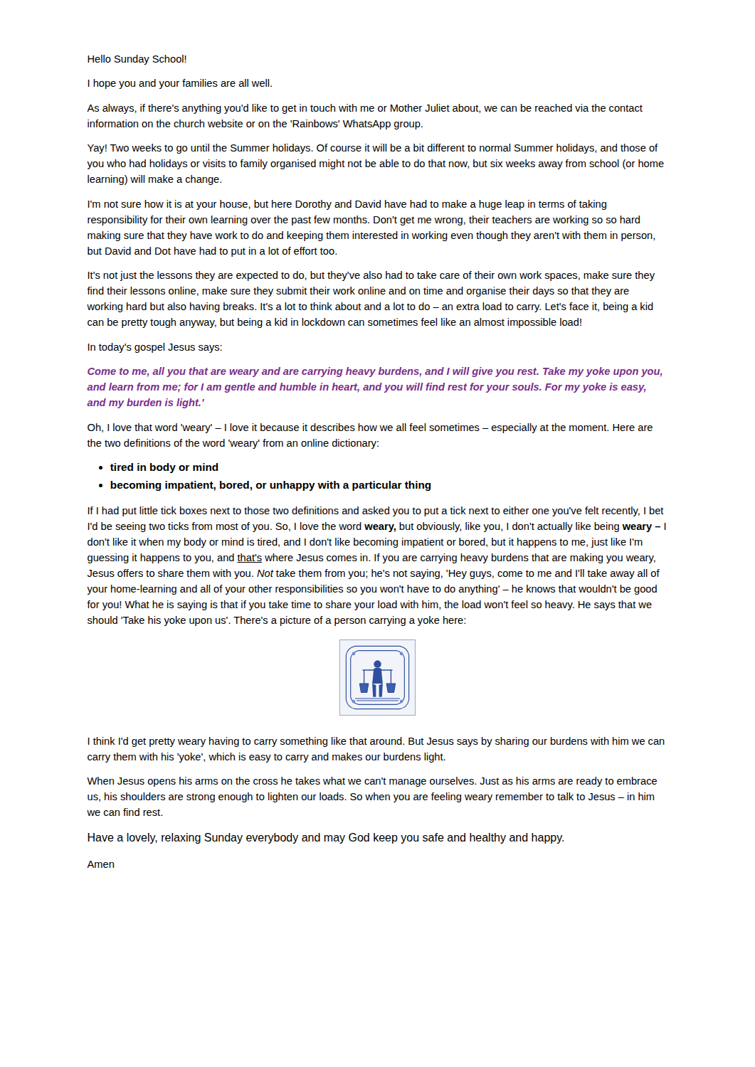Hello Sunday School!
I hope you and your families are all well.
As always, if there's anything you'd like to get in touch with me or Mother Juliet about, we can be reached via the contact information on the church website or on the 'Rainbows' WhatsApp group.
Yay! Two weeks to go until the Summer holidays. Of course it will be a bit different to normal Summer holidays, and those of you who had holidays or visits to family organised might not be able to do that now, but six weeks away from school (or home learning) will make a change.
I'm not sure how it is at your house, but here Dorothy and David have had to make a huge leap in terms of taking responsibility for their own learning over the past few months. Don't get me wrong, their teachers are working so so hard making sure that they have work to do and keeping them interested in working even though they aren't with them in person, but David and Dot have had to put in a lot of effort too.
It's not just the lessons they are expected to do, but they've also had to take care of their own work spaces, make sure they find their lessons online, make sure they submit their work online and on time and organise their days so that they are working hard but also having breaks. It's a lot to think about and a lot to do – an extra load to carry. Let's face it, being a kid can be pretty tough anyway, but being a kid in lockdown can sometimes feel like an almost impossible load!
In today's gospel Jesus says:
Come to me, all you that are weary and are carrying heavy burdens, and I will give you rest. Take my yoke upon you, and learn from me; for I am gentle and humble in heart, and you will find rest for your souls. For my yoke is easy, and my burden is light.'
Oh, I love that word 'weary' – I love it because it describes how we all feel sometimes – especially at the moment. Here are the two definitions of the word 'weary' from an online dictionary:
tired in body or mind
becoming impatient, bored, or unhappy with a particular thing
If I had put little tick boxes next to those two definitions and asked you to put a tick next to either one you've felt recently, I bet I'd be seeing two ticks from most of you. So, I love the word weary, but obviously, like you, I don't actually like being weary – I don't like it when my body or mind is tired, and I don't like becoming impatient or bored, but it happens to me, just like I'm guessing it happens to you, and that's where Jesus comes in. If you are carrying heavy burdens that are making you weary, Jesus offers to share them with you. Not take them from you; he's not saying, 'Hey guys, come to me and I'll take away all of your home-learning and all of your other responsibilities so you won't have to do anything' – he knows that wouldn't be good for you! What he is saying is that if you take time to share your load with him, the load won't feel so heavy. He says that we should 'Take his yoke upon us'. There's a picture of a person carrying a yoke here:
I think I'd get pretty weary having to carry something like that around. But Jesus says by sharing our burdens with him we can carry them with his 'yoke', which is easy to carry and makes our burdens light.
When Jesus opens his arms on the cross he takes what we can't manage ourselves. Just as his arms are ready to embrace us, his shoulders are strong enough to lighten our loads. So when you are feeling weary remember to talk to Jesus – in him we can find rest.
Have a lovely, relaxing Sunday everybody and may God keep you safe and healthy and happy.
Amen